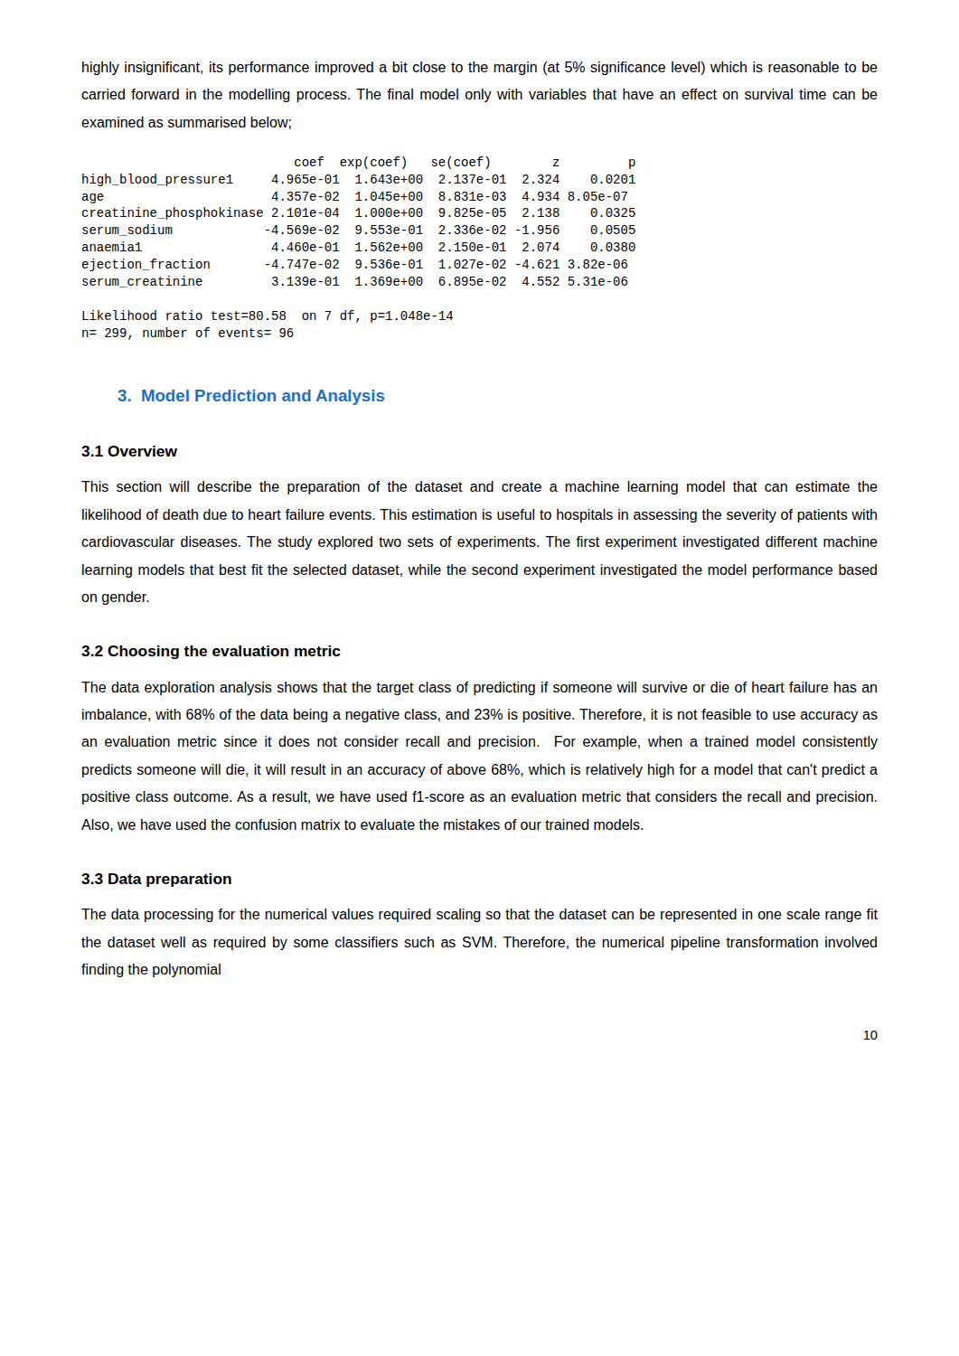highly insignificant, its performance improved a bit close to the margin (at 5% significance level) which is reasonable to be carried forward in the modelling process. The final model only with variables that have an effect on survival time can be examined as summarised below;
                            coef  exp(coef)   se(coef)        z         p
high_blood_pressure1     4.965e-01  1.643e+00  2.137e-01  2.324    0.0201
age                      4.357e-02  1.045e+00  8.831e-03  4.934 8.05e-07
creatinine_phosphokinase 2.101e-04  1.000e+00  9.825e-05  2.138    0.0325
serum_sodium            -4.569e-02  9.553e-01  2.336e-02 -1.956    0.0505
anaemia1                 4.460e-01  1.562e+00  2.150e-01  2.074    0.0380
ejection_fraction       -4.747e-02  9.536e-01  1.027e-02 -4.621 3.82e-06
serum_creatinine         3.139e-01  1.369e+00  6.895e-02  4.552 5.31e-06

Likelihood ratio test=80.58  on 7 df, p=1.048e-14
n= 299, number of events= 96
3. Model Prediction and Analysis
3.1 Overview
This section will describe the preparation of the dataset and create a machine learning model that can estimate the likelihood of death due to heart failure events. This estimation is useful to hospitals in assessing the severity of patients with cardiovascular diseases. The study explored two sets of experiments. The first experiment investigated different machine learning models that best fit the selected dataset, while the second experiment investigated the model performance based on gender.
3.2 Choosing the evaluation metric
The data exploration analysis shows that the target class of predicting if someone will survive or die of heart failure has an imbalance, with 68% of the data being a negative class, and 23% is positive. Therefore, it is not feasible to use accuracy as an evaluation metric since it does not consider recall and precision. For example, when a trained model consistently predicts someone will die, it will result in an accuracy of above 68%, which is relatively high for a model that can't predict a positive class outcome. As a result, we have used f1-score as an evaluation metric that considers the recall and precision. Also, we have used the confusion matrix to evaluate the mistakes of our trained models.
3.3 Data preparation
The data processing for the numerical values required scaling so that the dataset can be represented in one scale range fit the dataset well as required by some classifiers such as SVM. Therefore, the numerical pipeline transformation involved finding the polynomial
10